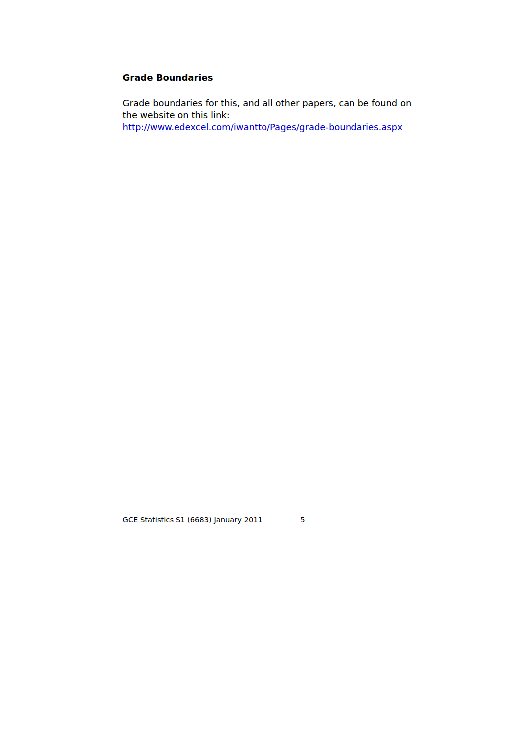Grade Boundaries
Grade boundaries for this, and all other papers, can be found on the website on this link:
http://www.edexcel.com/iwantto/Pages/grade-boundaries.aspx
GCE Statistics S1 (6683) January 2011 5